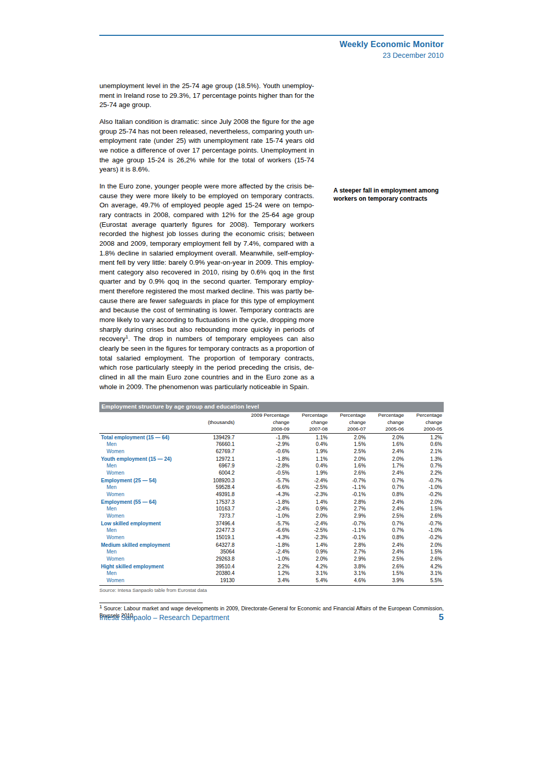Weekly Economic Monitor
23 December 2010
unemployment level in the 25-74 age group (18.5%). Youth unemployment in Ireland rose to 29.3%, 17 percentage points higher than for the 25-74 age group.
Also Italian condition is dramatic: since July 2008 the figure for the age group 25-74 has not been released, nevertheless, comparing youth unemployment rate (under 25) with unemployment rate 15-74 years old we notice a difference of over 17 percentage points. Unemployment in the age group 15-24 is 26,2% while for the total of workers (15-74 years) it is 8.6%.
In the Euro zone, younger people were more affected by the crisis because they were more likely to be employed on temporary contracts. On average, 49.7% of employed people aged 15-24 were on temporary contracts in 2008, compared with 12% for the 25-64 age group (Eurostat average quarterly figures for 2008). Temporary workers recorded the highest job losses during the economic crisis; between 2008 and 2009, temporary employment fell by 7.4%, compared with a 1.8% decline in salaried employment overall. Meanwhile, self-employment fell by very little: barely 0.9% year-on-year in 2009. This employment category also recovered in 2010, rising by 0.6% qoq in the first quarter and by 0.9% qoq in the second quarter. Temporary employment therefore registered the most marked decline. This was partly because there are fewer safeguards in place for this type of employment and because the cost of terminating is lower. Temporary contracts are more likely to vary according to fluctuations in the cycle, dropping more sharply during crises but also rebounding more quickly in periods of recovery1. The drop in numbers of temporary employees can also clearly be seen in the figures for temporary contracts as a proportion of total salaried employment. The proportion of temporary contracts, which rose particularly steeply in the period preceding the crisis, declined in all the main Euro zone countries and in the Euro zone as a whole in 2009. The phenomenon was particularly noticeable in Spain.
A steeper fall in employment among workers on temporary contracts
Employment structure by age group and education level
| | | 2009 Percentage | Percentage | Percentage | Percentage | Percentage |
| --- | --- | --- | --- | --- | --- | --- |
| | (thousands) | change | change | change | change | change |
| | | 2008-09 | 2007-08 | 2006-07 | 2005-06 | 2000-05 |
| Total employment (15 — 64) | 139429.7 | -1.8% | 1.1% | 2.0% | 2.0% | 1.2% |
| Men | 76660.1 | -2.9% | 0.4% | 1.5% | 1.6% | 0.6% |
| Women | 62769.7 | -0.6% | 1.9% | 2.5% | 2.4% | 2.1% |
| Youth employment (15 — 24) | 12972.1 | -1.8% | 1.1% | 2.0% | 2.0% | 1.3% |
| Men | 6967.9 | -2.8% | 0.4% | 1.6% | 1.7% | 0.7% |
| Women | 6004.2 | -0.5% | 1.9% | 2.6% | 2.4% | 2.2% |
| Employment (25 — 54) | 108920.3 | -5.7% | -2.4% | -0.7% | 0.7% | -0.7% |
| Men | 59528.4 | -6.6% | -2.5% | -1.1% | 0.7% | -1.0% |
| Women | 49391.8 | -4.3% | -2.3% | -0.1% | 0.8% | -0.2% |
| Employment (55 — 64) | 17537.3 | -1.8% | 1.4% | 2.8% | 2.4% | 2.0% |
| Men | 10163.7 | -2.4% | 0.9% | 2.7% | 2.4% | 1.5% |
| Women | 7373.7 | -1.0% | 2.0% | 2.9% | 2.5% | 2.6% |
| Low skilled employment | 37496.4 | -5.7% | -2.4% | -0.7% | 0.7% | -0.7% |
| Men | 22477.3 | -6.6% | -2.5% | -1.1% | 0.7% | -1.0% |
| Women | 15019.1 | -4.3% | -2.3% | -0.1% | 0.8% | -0.2% |
| Medium skilled employment | 64327.8 | -1.8% | 1.4% | 2.8% | 2.4% | 2.0% |
| Men | 35064 | -2.4% | 0.9% | 2.7% | 2.4% | 1.5% |
| Women | 29263.8 | -1.0% | 2.0% | 2.9% | 2.5% | 2.6% |
| Hight skilled employment | 39510.4 | 2.2% | 4.2% | 3.8% | 2.6% | 4.2% |
| Men | 20380.4 | 1.2% | 3.1% | 3.1% | 1.5% | 3.1% |
| Women | 19130 | 3.4% | 5.4% | 4.6% | 3.9% | 5.5% |
Source: Intesa Sanpaolo table from Eurostat data
1 Source: Labour market and wage developments in 2009, Directorate-General for Economic and Financial Affairs of the European Commission, Brussels 2010.
Intesa Sanpaolo – Research Department
5